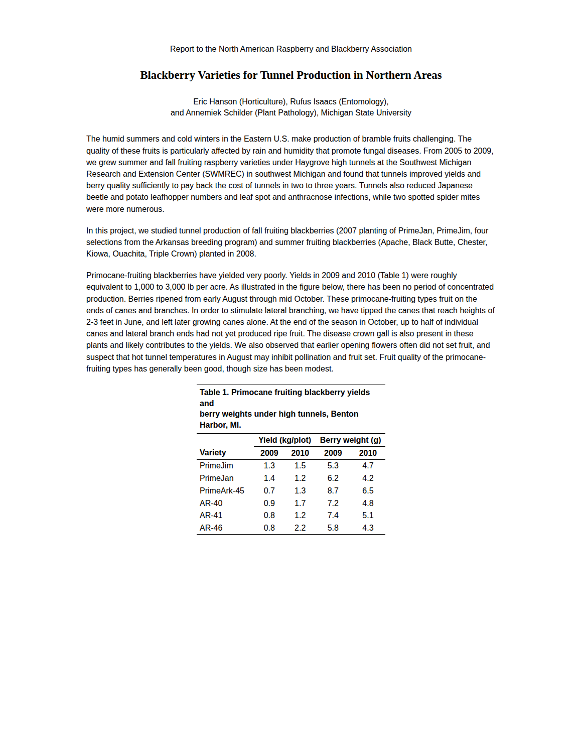Report to the North American Raspberry and Blackberry Association
Blackberry Varieties for Tunnel Production in Northern Areas
Eric Hanson (Horticulture), Rufus Isaacs (Entomology),
and Annemiek Schilder (Plant Pathology), Michigan State University
The humid summers and cold winters in the Eastern U.S. make production of bramble fruits challenging. The quality of these fruits is particularly affected by rain and humidity that promote fungal diseases. From 2005 to 2009, we grew summer and fall fruiting raspberry varieties under Haygrove high tunnels at the Southwest Michigan Research and Extension Center (SWMREC) in southwest Michigan and found that tunnels improved yields and berry quality sufficiently to pay back the cost of tunnels in two to three years. Tunnels also reduced Japanese beetle and potato leafhopper numbers and leaf spot and anthracnose infections, while two spotted spider mites were more numerous.
In this project, we studied tunnel production of fall fruiting blackberries (2007 planting of PrimeJan, PrimeJim, four selections from the Arkansas breeding program) and summer fruiting blackberries (Apache, Black Butte, Chester, Kiowa, Ouachita, Triple Crown) planted in 2008.
Primocane-fruiting blackberries have yielded very poorly. Yields in 2009 and 2010 (Table 1) were roughly equivalent to 1,000 to 3,000 lb per acre. As illustrated in the figure below, there has been no period of concentrated production. Berries ripened from early August through mid October. These primocane-fruiting types fruit on the ends of canes and branches. In order to stimulate lateral branching, we have tipped the canes that reach heights of 2-3 feet in June, and left later growing canes alone. At the end of the season in October, up to half of individual canes and lateral branch ends had not yet produced ripe fruit. The disease crown gall is also present in these plants and likely contributes to the yields. We also observed that earlier opening flowers often did not set fruit, and suspect that hot tunnel temperatures in August may inhibit pollination and fruit set. Fruit quality of the primocane-fruiting types has generally been good, though size has been modest.
Table 1. Primocane fruiting blackberry yields and berry weights under high tunnels, Benton Harbor, MI.
| | Yield (kg/plot) | Berry weight (g) |
| --- | --- | --- |
| Variety | 2009 | 2010 | 2009 | 2010 |
| PrimeJim | 1.3 | 1.5 | 5.3 | 4.7 |
| PrimeJan | 1.4 | 1.2 | 6.2 | 4.2 |
| PrimeArk-45 | 0.7 | 1.3 | 8.7 | 6.5 |
| AR-40 | 0.9 | 1.7 | 7.2 | 4.8 |
| AR-41 | 0.8 | 1.2 | 7.4 | 5.1 |
| AR-46 | 0.8 | 2.2 | 5.8 | 4.3 |